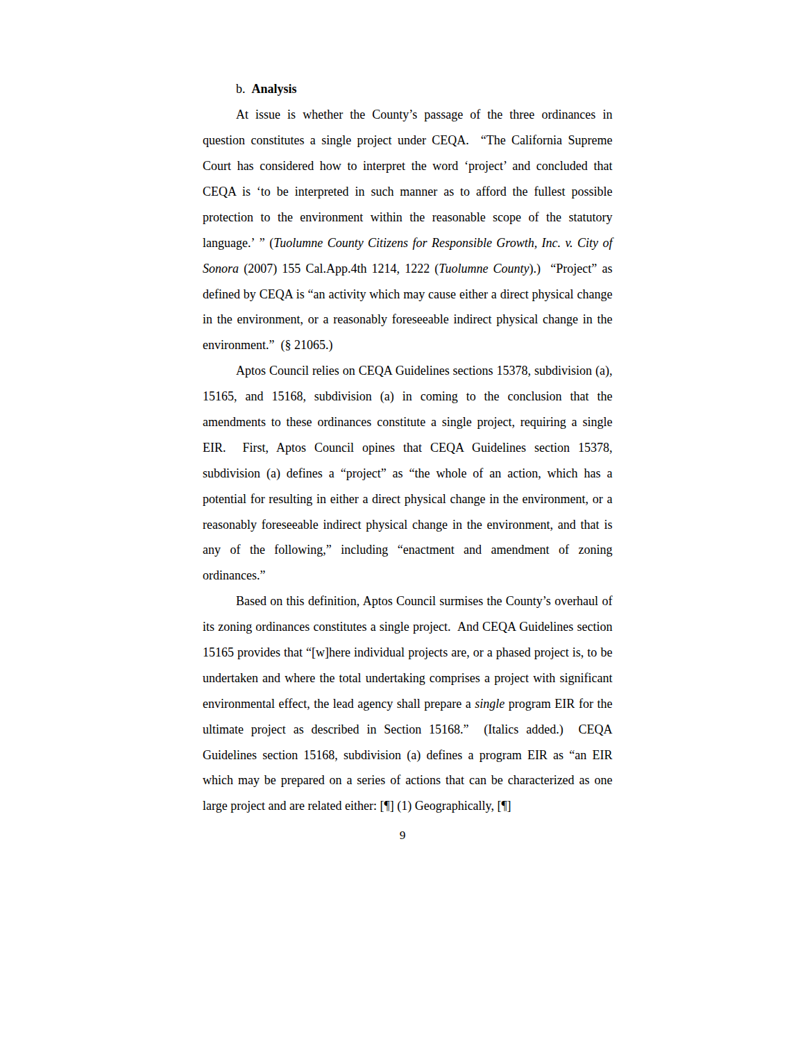b. Analysis
At issue is whether the County’s passage of the three ordinances in question constitutes a single project under CEQA. “The California Supreme Court has considered how to interpret the word ‘project’ and concluded that CEQA is ‘to be interpreted in such manner as to afford the fullest possible protection to the environment within the reasonable scope of the statutory language.’ ” (Tuolumne County Citizens for Responsible Growth, Inc. v. City of Sonora (2007) 155 Cal.App.4th 1214, 1222 (Tuolumne County).) “Project” as defined by CEQA is “an activity which may cause either a direct physical change in the environment, or a reasonably foreseeable indirect physical change in the environment.” (§ 21065.)
Aptos Council relies on CEQA Guidelines sections 15378, subdivision (a), 15165, and 15168, subdivision (a) in coming to the conclusion that the amendments to these ordinances constitute a single project, requiring a single EIR. First, Aptos Council opines that CEQA Guidelines section 15378, subdivision (a) defines a “project” as “the whole of an action, which has a potential for resulting in either a direct physical change in the environment, or a reasonably foreseeable indirect physical change in the environment, and that is any of the following,” including “enactment and amendment of zoning ordinances.”
Based on this definition, Aptos Council surmises the County’s overhaul of its zoning ordinances constitutes a single project. And CEQA Guidelines section 15165 provides that “[w]here individual projects are, or a phased project is, to be undertaken and where the total undertaking comprises a project with significant environmental effect, the lead agency shall prepare a single program EIR for the ultimate project as described in Section 15168.” (Italics added.) CEQA Guidelines section 15168, subdivision (a) defines a program EIR as “an EIR which may be prepared on a series of actions that can be characterized as one large project and are related either: [¶] (1) Geographically, [¶]
9